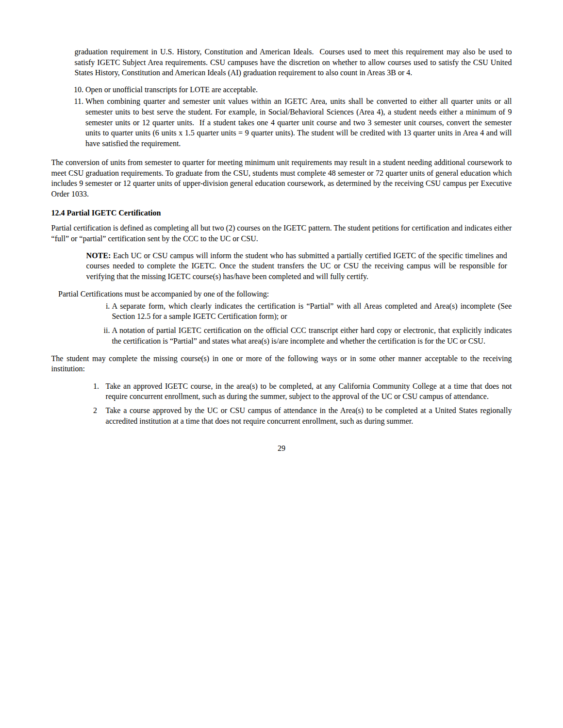graduation requirement in U.S. History, Constitution and American Ideals. Courses used to meet this requirement may also be used to satisfy IGETC Subject Area requirements. CSU campuses have the discretion on whether to allow courses used to satisfy the CSU United States History, Constitution and American Ideals (AI) graduation requirement to also count in Areas 3B or 4.
Open or unofficial transcripts for LOTE are acceptable.
When combining quarter and semester unit values within an IGETC Area, units shall be converted to either all quarter units or all semester units to best serve the student. For example, in Social/Behavioral Sciences (Area 4), a student needs either a minimum of 9 semester units or 12 quarter units. If a student takes one 4 quarter unit course and two 3 semester unit courses, convert the semester units to quarter units (6 units x 1.5 quarter units = 9 quarter units). The student will be credited with 13 quarter units in Area 4 and will have satisfied the requirement.
The conversion of units from semester to quarter for meeting minimum unit requirements may result in a student needing additional coursework to meet CSU graduation requirements. To graduate from the CSU, students must complete 48 semester or 72 quarter units of general education which includes 9 semester or 12 quarter units of upper-division general education coursework, as determined by the receiving CSU campus per Executive Order 1033.
12.4 Partial IGETC Certification
Partial certification is defined as completing all but two (2) courses on the IGETC pattern. The student petitions for certification and indicates either “full” or “partial” certification sent by the CCC to the UC or CSU.
NOTE: Each UC or CSU campus will inform the student who has submitted a partially certified IGETC of the specific timelines and courses needed to complete the IGETC. Once the student transfers the UC or CSU the receiving campus will be responsible for verifying that the missing IGETC course(s) has/have been completed and will fully certify.
Partial Certifications must be accompanied by one of the following:
A separate form, which clearly indicates the certification is “Partial” with all Areas completed and Area(s) incomplete (See Section 12.5 for a sample IGETC Certification form); or
A notation of partial IGETC certification on the official CCC transcript either hard copy or electronic, that explicitly indicates the certification is “Partial” and states what area(s) is/are incomplete and whether the certification is for the UC or CSU.
The student may complete the missing course(s) in one or more of the following ways or in some other manner acceptable to the receiving institution:
1. Take an approved IGETC course, in the area(s) to be completed, at any California Community College at a time that does not require concurrent enrollment, such as during the summer, subject to the approval of the UC or CSU campus of attendance.
2 Take a course approved by the UC or CSU campus of attendance in the Area(s) to be completed at a United States regionally accredited institution at a time that does not require concurrent enrollment, such as during summer.
29